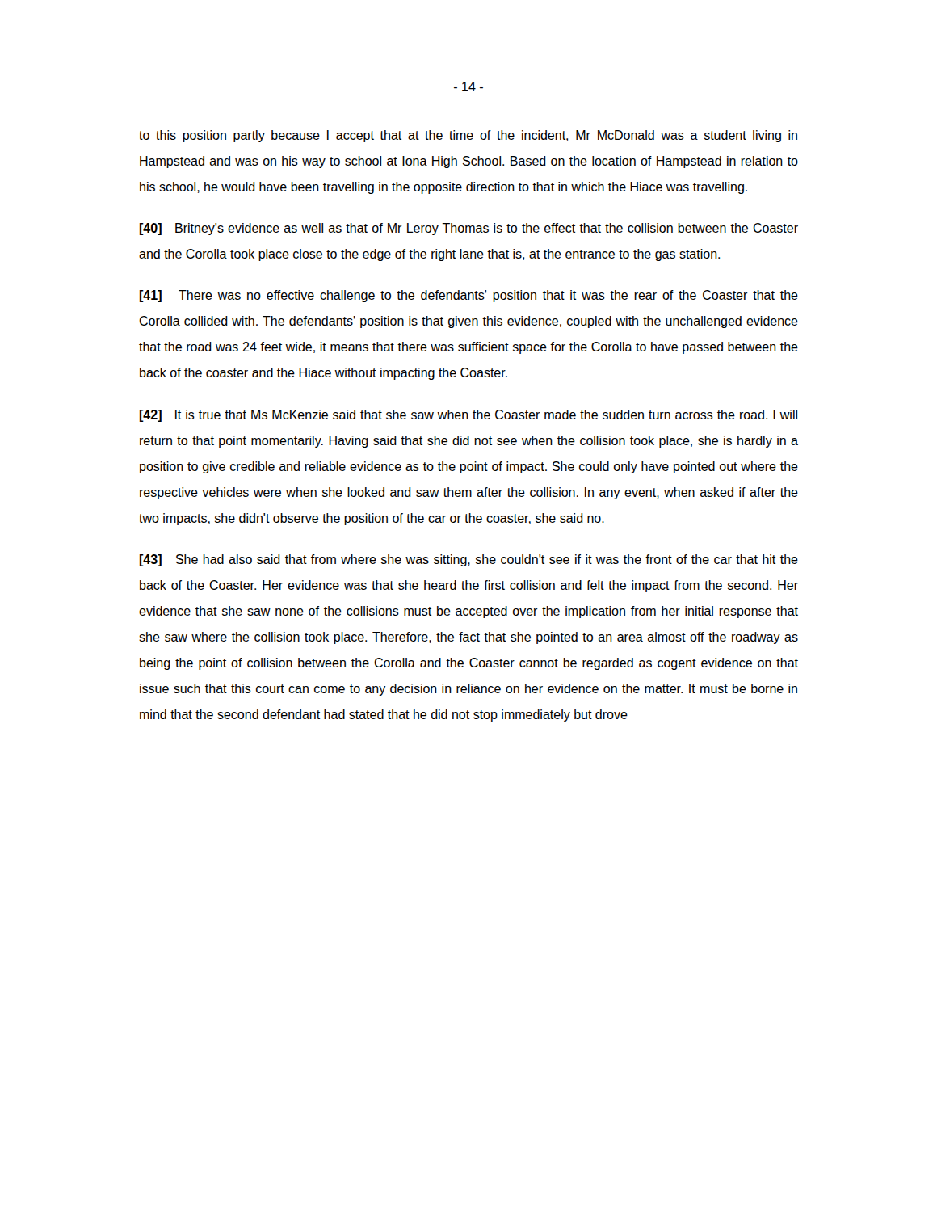- 14 -
to this position partly because I accept that at the time of the incident, Mr McDonald was a student living in Hampstead and was on his way to school at Iona High School. Based on the location of Hampstead in relation to his school, he would have been travelling in the opposite direction to that in which the Hiace was travelling.
[40] Britney's evidence as well as that of Mr Leroy Thomas is to the effect that the collision between the Coaster and the Corolla took place close to the edge of the right lane that is, at the entrance to the gas station.
[41] There was no effective challenge to the defendants' position that it was the rear of the Coaster that the Corolla collided with. The defendants' position is that given this evidence, coupled with the unchallenged evidence that the road was 24 feet wide, it means that there was sufficient space for the Corolla to have passed between the back of the coaster and the Hiace without impacting the Coaster.
[42] It is true that Ms McKenzie said that she saw when the Coaster made the sudden turn across the road. I will return to that point momentarily. Having said that she did not see when the collision took place, she is hardly in a position to give credible and reliable evidence as to the point of impact. She could only have pointed out where the respective vehicles were when she looked and saw them after the collision. In any event, when asked if after the two impacts, she didn't observe the position of the car or the coaster, she said no.
[43] She had also said that from where she was sitting, she couldn't see if it was the front of the car that hit the back of the Coaster. Her evidence was that she heard the first collision and felt the impact from the second. Her evidence that she saw none of the collisions must be accepted over the implication from her initial response that she saw where the collision took place. Therefore, the fact that she pointed to an area almost off the roadway as being the point of collision between the Corolla and the Coaster cannot be regarded as cogent evidence on that issue such that this court can come to any decision in reliance on her evidence on the matter. It must be borne in mind that the second defendant had stated that he did not stop immediately but drove